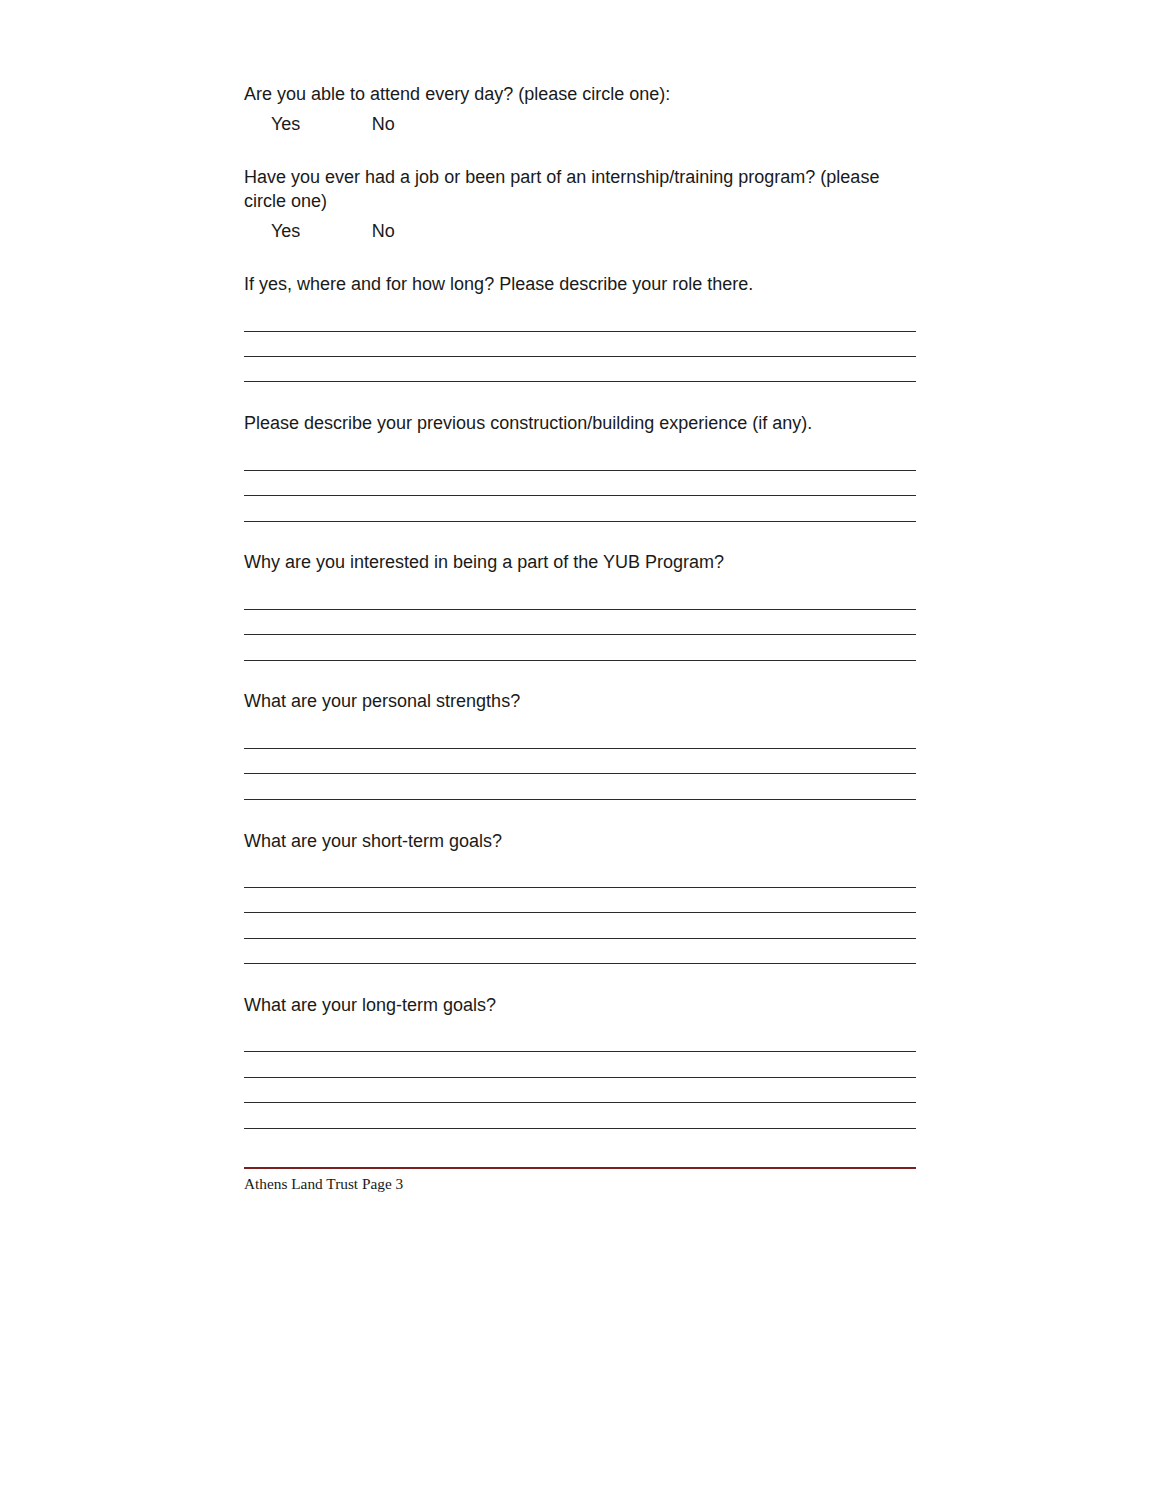Are you able to attend every day? (please circle one):
Yes No
Have you ever had a job or been part of an internship/training program? (please circle one)
Yes No
If yes, where and for how long? Please describe your role there.
Please describe your previous construction/building experience (if any).
Why are you interested in being a part of the YUB Program?
What are your personal strengths?
What are your short-term goals?
What are your long-term goals?
Athens Land Trust Page 3